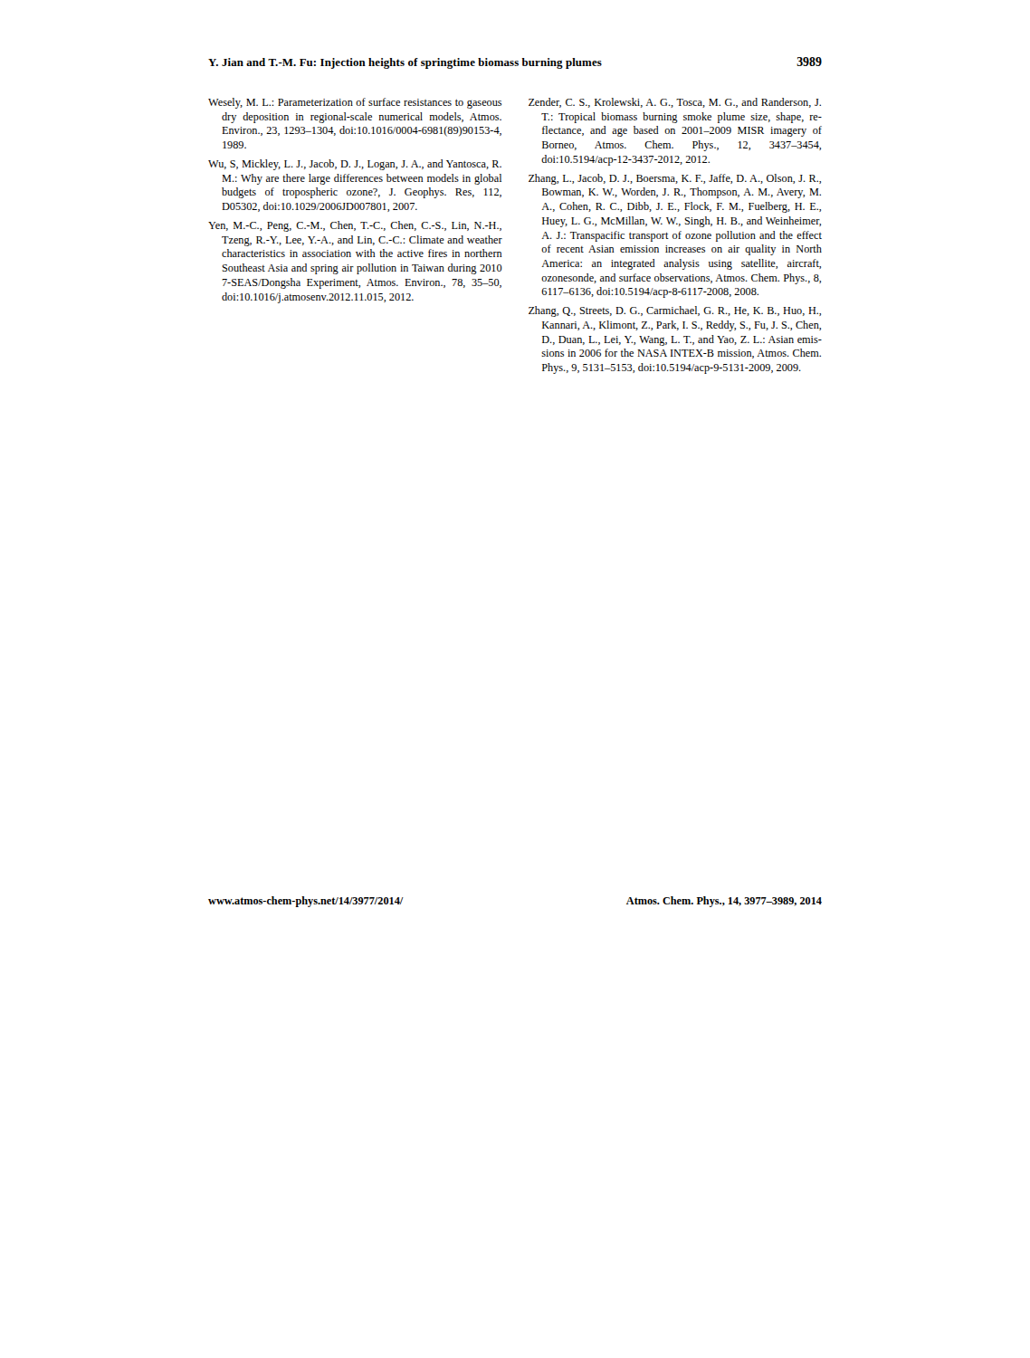Y. Jian and T.-M. Fu: Injection heights of springtime biomass burning plumes 3989
Wesely, M. L.: Parameterization of surface resistances to gaseous dry deposition in regional-scale numerical models, Atmos. Environ., 23, 1293–1304, doi:10.1016/0004-6981(89)90153-4, 1989.
Wu, S, Mickley, L. J., Jacob, D. J., Logan, J. A., and Yantosca, R. M.: Why are there large differences between models in global budgets of tropospheric ozone?, J. Geophys. Res, 112, D05302, doi:10.1029/2006JD007801, 2007.
Yen, M.-C., Peng, C.-M., Chen, T.-C., Chen, C.-S., Lin, N.-H., Tzeng, R.-Y., Lee, Y.-A., and Lin, C.-C.: Climate and weather characteristics in association with the active fires in northern Southeast Asia and spring air pollution in Taiwan during 2010 7-SEAS/Dongsha Experiment, Atmos. Environ., 78, 35–50, doi:10.1016/j.atmosenv.2012.11.015, 2012.
Zender, C. S., Krolewski, A. G., Tosca, M. G., and Randerson, J. T.: Tropical biomass burning smoke plume size, shape, reflectance, and age based on 2001–2009 MISR imagery of Borneo, Atmos. Chem. Phys., 12, 3437–3454, doi:10.5194/acp-12-3437-2012, 2012.
Zhang, L., Jacob, D. J., Boersma, K. F., Jaffe, D. A., Olson, J. R., Bowman, K. W., Worden, J. R., Thompson, A. M., Avery, M. A., Cohen, R. C., Dibb, J. E., Flock, F. M., Fuelberg, H. E., Huey, L. G., McMillan, W. W., Singh, H. B., and Weinheimer, A. J.: Transpacific transport of ozone pollution and the effect of recent Asian emission increases on air quality in North America: an integrated analysis using satellite, aircraft, ozonesonde, and surface observations, Atmos. Chem. Phys., 8, 6117–6136, doi:10.5194/acp-8-6117-2008, 2008.
Zhang, Q., Streets, D. G., Carmichael, G. R., He, K. B., Huo, H., Kannari, A., Klimont, Z., Park, I. S., Reddy, S., Fu, J. S., Chen, D., Duan, L., Lei, Y., Wang, L. T., and Yao, Z. L.: Asian emissions in 2006 for the NASA INTEX-B mission, Atmos. Chem. Phys., 9, 5131–5153, doi:10.5194/acp-9-5131-2009, 2009.
www.atmos-chem-phys.net/14/3977/2014/ Atmos. Chem. Phys., 14, 3977–3989, 2014